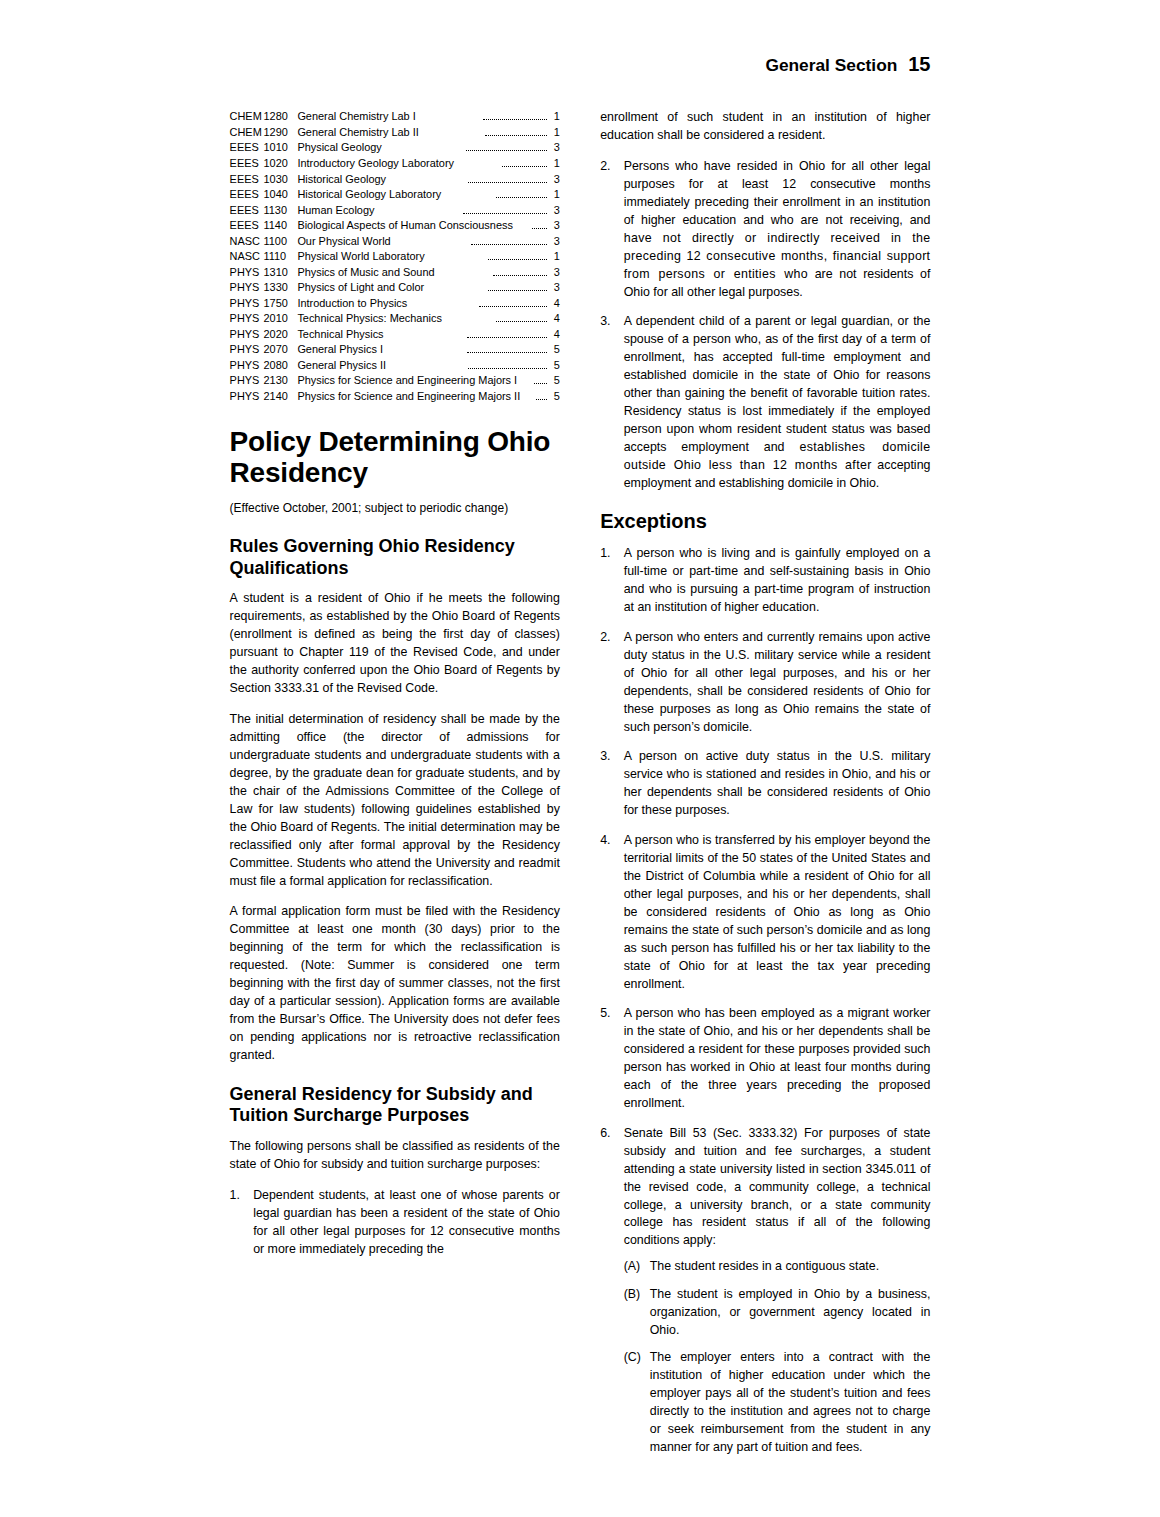General Section 15
CHEM 1280 General Chemistry Lab I 1
CHEM 1290 General Chemistry Lab II 1
EEES 1010 Physical Geology 3
EEES 1020 Introductory Geology Laboratory 1
EEES 1030 Historical Geology 3
EEES 1040 Historical Geology Laboratory 1
EEES 1130 Human Ecology 3
EEES 1140 Biological Aspects of Human Consciousness 3
NASC 1100 Our Physical World 3
NASC 1110 Physical World Laboratory 1
PHYS 1310 Physics of Music and Sound 3
PHYS 1330 Physics of Light and Color 3
PHYS 1750 Introduction to Physics 4
PHYS 2010 Technical Physics: Mechanics 4
PHYS 2020 Technical Physics 4
PHYS 2070 General Physics I 5
PHYS 2080 General Physics II 5
PHYS 2130 Physics for Science and Engineering Majors I 5
PHYS 2140 Physics for Science and Engineering Majors II 5
Policy Determining Ohio
Residency
(Effective October, 2001; subject to periodic change)
Rules Governing Ohio Residency
Qualifications
A student is a resident of Ohio if he meets the following requirements, as established by the Ohio Board of Regents (enrollment is defined as being the first day of classes) pursuant to Chapter 119 of the Revised Code, and under the authority conferred upon the Ohio Board of Regents by Section 3333.31 of the Revised Code.
The initial determination of residency shall be made by the admitting office (the director of admissions for undergraduate students and undergraduate students with a degree, by the graduate dean for graduate students, and by the chair of the Admissions Committee of the College of Law for law students) following guidelines established by the Ohio Board of Regents. The initial determination may be reclassified only after formal approval by the Residency Committee. Students who attend the University and readmit must file a formal application for reclassification.
A formal application form must be filed with the Residency Committee at least one month (30 days) prior to the beginning of the term for which the reclassification is requested. (Note: Summer is considered one term beginning with the first day of summer classes, not the first day of a particular session). Application forms are available from the Bursar’s Office. The University does not defer fees on pending applications nor is retroactive reclassification granted.
General Residency for Subsidy and
Tuition Surcharge Purposes
The following persons shall be classified as residents of the state of Ohio for subsidy and tuition surcharge purposes:
1. Dependent students, at least one of whose parents or legal guardian has been a resident of the state of Ohio for all other legal purposes for 12 consecutive months or more immediately preceding the
enrollment of such student in an institution of higher education shall be considered a resident.
2. Persons who have resided in Ohio for all other legal purposes for at least 12 consecutive months immediately preceding their enrollment in an institution of higher education and who are not receiving, and have not directly or indirectly received in the preceding 12 consecutive months, financial support from persons or entities who are not residents of Ohio for all other legal purposes.
3. A dependent child of a parent or legal guardian, or the spouse of a person who, as of the first day of a term of enrollment, has accepted full-time employment and established domicile in the state of Ohio for reasons other than gaining the benefit of favorable tuition rates. Residency status is lost immediately if the employed person upon whom resident student status was based accepts employment and establishes domicile outside Ohio less than 12 months after accepting employment and establishing domicile in Ohio.
Exceptions
1. A person who is living and is gainfully employed on a full-time or part-time and self-sustaining basis in Ohio and who is pursuing a part-time program of instruction at an institution of higher education.
2. A person who enters and currently remains upon active duty status in the U.S. military service while a resident of Ohio for all other legal purposes, and his or her dependents, shall be considered residents of Ohio for these purposes as long as Ohio remains the state of such person’s domicile.
3. A person on active duty status in the U.S. military service who is stationed and resides in Ohio, and his or her dependents shall be considered residents of Ohio for these purposes.
4. A person who is transferred by his employer beyond the territorial limits of the 50 states of the United States and the District of Columbia while a resident of Ohio for all other legal purposes, and his or her dependents, shall be considered residents of Ohio as long as Ohio remains the state of such person’s domicile and as long as such person has fulfilled his or her tax liability to the state of Ohio for at least the tax year preceding enrollment.
5. A person who has been employed as a migrant worker in the state of Ohio, and his or her dependents shall be considered a resident for these purposes provided such person has worked in Ohio at least four months during each of the three years preceding the proposed enrollment.
6. Senate Bill 53 (Sec. 3333.32) For purposes of state subsidy and tuition and fee surcharges, a student attending a state university listed in section 3345.011 of the revised code, a community college, a technical college, a university branch, or a state community college has resident status if all of the following conditions apply:
(A) The student resides in a contiguous state.
(B) The student is employed in Ohio by a business, organization, or government agency located in Ohio.
(C) The employer enters into a contract with the institution of higher education under which the employer pays all of the student’s tuition and fees directly to the institution and agrees not to charge or seek reimbursement from the student in any manner for any part of tuition and fees.